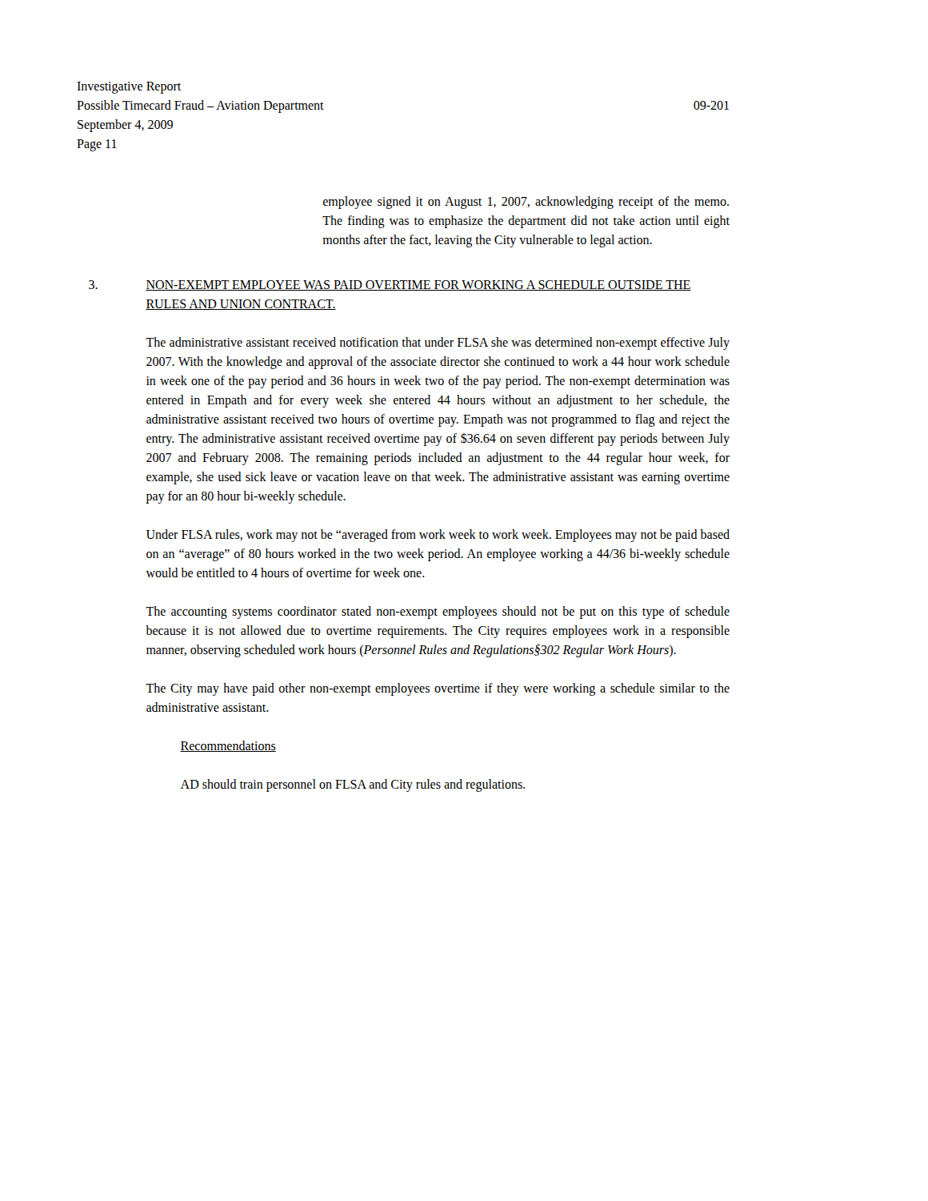Investigative Report
Possible Timecard Fraud – Aviation Department
09-201
September 4, 2009
Page 11
employee signed it on August 1, 2007, acknowledging receipt of the memo. The finding was to emphasize the department did not take action until eight months after the fact, leaving the City vulnerable to legal action.
3.
Non-exempt employee was paid overtime for working a schedule outside the rules and union contract.
The administrative assistant received notification that under FLSA she was determined non-exempt effective July 2007. With the knowledge and approval of the associate director she continued to work a 44 hour work schedule in week one of the pay period and 36 hours in week two of the pay period. The non-exempt determination was entered in Empath and for every week she entered 44 hours without an adjustment to her schedule, the administrative assistant received two hours of overtime pay. Empath was not programmed to flag and reject the entry. The administrative assistant received overtime pay of $36.64 on seven different pay periods between July 2007 and February 2008. The remaining periods included an adjustment to the 44 regular hour week, for example, she used sick leave or vacation leave on that week. The administrative assistant was earning overtime pay for an 80 hour bi-weekly schedule.
Under FLSA rules, work may not be “averaged from work week to work week. Employees may not be paid based on an “average” of 80 hours worked in the two week period. An employee working a 44/36 bi-weekly schedule would be entitled to 4 hours of overtime for week one.
The accounting systems coordinator stated non-exempt employees should not be put on this type of schedule because it is not allowed due to overtime requirements. The City requires employees work in a responsible manner, observing scheduled work hours (Personnel Rules and Regulations§302 Regular Work Hours).
The City may have paid other non-exempt employees overtime if they were working a schedule similar to the administrative assistant.
Recommendations
AD should train personnel on FLSA and City rules and regulations.